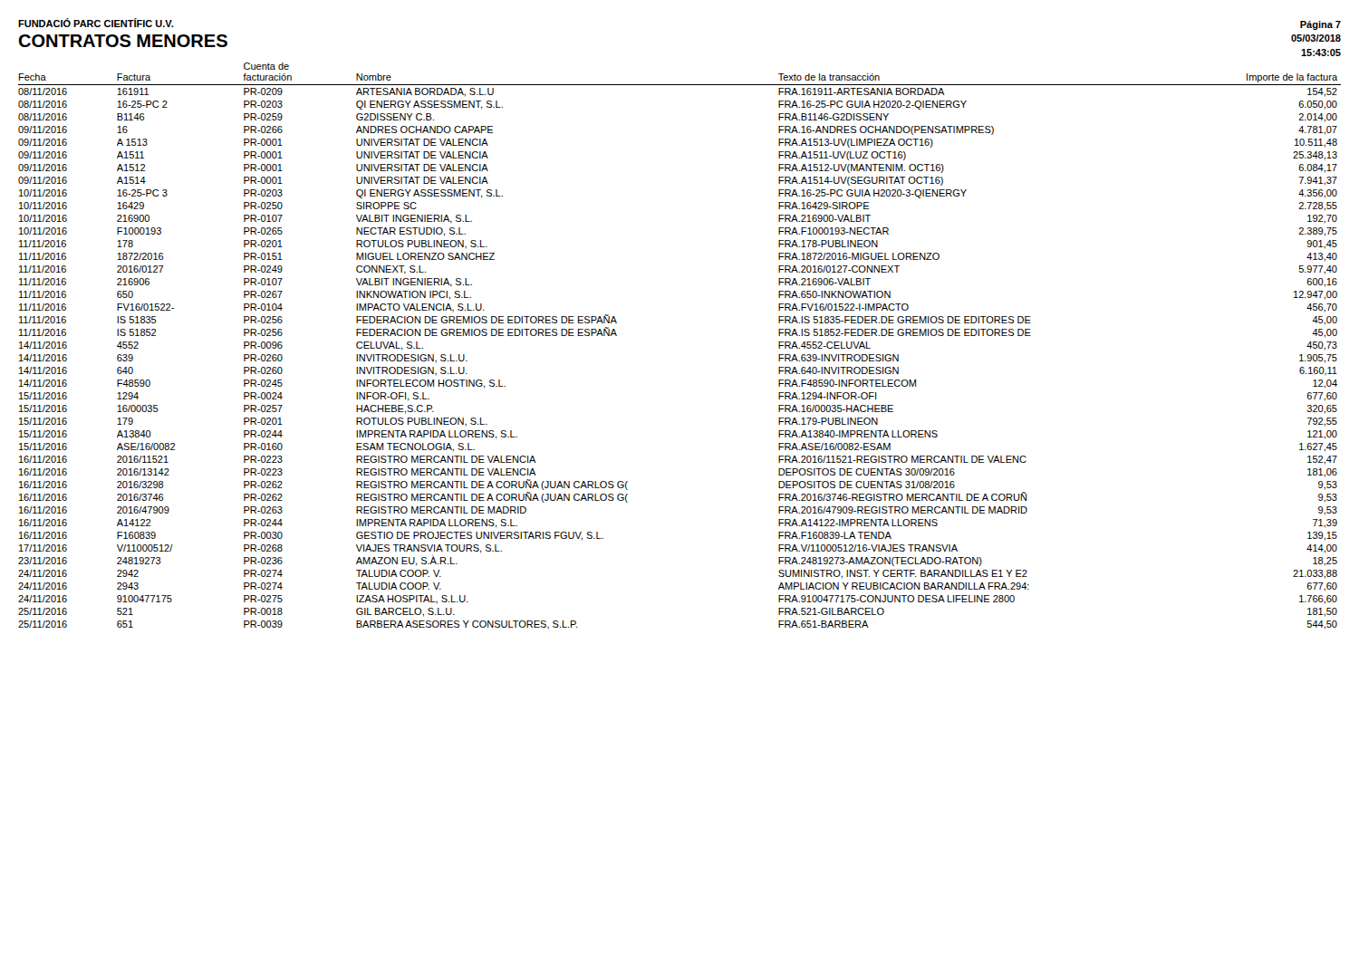FUNDACIÓ PARC CIENTÍFIC U.V.
CONTRATOS MENORES
Página 7
05/03/2018
15:43:05
| Fecha | Factura | Cuenta de facturación | Nombre | Texto de la transacción | Importe de la factura |
| --- | --- | --- | --- | --- | --- |
| 08/11/2016 | 161911 | PR-0209 | ARTESANIA BORDADA, S.L.U | FRA.161911-ARTESANIA BORDADA | 154,52 |
| 08/11/2016 | 16-25-PC 2 | PR-0203 | QI ENERGY ASSESSMENT, S.L. | FRA.16-25-PC GUIA H2020-2-QIENERGY | 6.050,00 |
| 08/11/2016 | B1146 | PR-0259 | G2DISSENY C.B. | FRA.B1146-G2DISSENY | 2.014,00 |
| 09/11/2016 | 16 | PR-0266 | ANDRES OCHANDO CAPAPE | FRA.16-ANDRES OCHANDO(PENSATIMPRES) | 4.781,07 |
| 09/11/2016 | A 1513 | PR-0001 | UNIVERSITAT DE VALENCIA | FRA.A1513-UV(LIMPIEZA OCT16) | 10.511,48 |
| 09/11/2016 | A1511 | PR-0001 | UNIVERSITAT DE VALENCIA | FRA.A1511-UV(LUZ OCT16) | 25.348,13 |
| 09/11/2016 | A1512 | PR-0001 | UNIVERSITAT DE VALENCIA | FRA.A1512-UV(MANTENIM. OCT16) | 6.084,17 |
| 09/11/2016 | A1514 | PR-0001 | UNIVERSITAT DE VALENCIA | FRA.A1514-UV(SEGURITAT OCT16) | 7.941,37 |
| 10/11/2016 | 16-25-PC 3 | PR-0203 | QI ENERGY ASSESSMENT, S.L. | FRA.16-25-PC GUIA H2020-3-QIENERGY | 4.356,00 |
| 10/11/2016 | 16429 | PR-0250 | SIROPPE SC | FRA.16429-SIROPE | 2.728,55 |
| 10/11/2016 | 216900 | PR-0107 | VALBIT INGENIERIA, S.L. | FRA.216900-VALBIT | 192,70 |
| 10/11/2016 | F1000193 | PR-0265 | NECTAR ESTUDIO, S.L. | FRA.F1000193-NECTAR | 2.389,75 |
| 11/11/2016 | 178 | PR-0201 | ROTULOS PUBLINEON, S.L. | FRA.178-PUBLINEON | 901,45 |
| 11/11/2016 | 1872/2016 | PR-0151 | MIGUEL LORENZO SANCHEZ | FRA.1872/2016-MIGUEL LORENZO | 413,40 |
| 11/11/2016 | 2016/0127 | PR-0249 | CONNEXT, S.L. | FRA.2016/0127-CONNEXT | 5.977,40 |
| 11/11/2016 | 216906 | PR-0107 | VALBIT INGENIERIA, S.L. | FRA.216906-VALBIT | 600,16 |
| 11/11/2016 | 650 | PR-0267 | INKNOWATION IPCI, S.L. | FRA.650-INKNOWATION | 12.947,00 |
| 11/11/2016 | FV16/01522- | PR-0104 | IMPACTO VALENCIA, S.L.U. | FRA.FV16/01522-I-IMPACTO | 456,70 |
| 11/11/2016 | IS 51835 | PR-0256 | FEDERACION DE GREMIOS DE EDITORES DE ESPAÑA | FRA.IS 51835-FEDER.DE GREMIOS DE EDITORES DE | 45,00 |
| 11/11/2016 | IS 51852 | PR-0256 | FEDERACION DE GREMIOS DE EDITORES DE ESPAÑA | FRA.IS 51852-FEDER.DE GREMIOS DE EDITORES DE | 45,00 |
| 14/11/2016 | 4552 | PR-0096 | CELUVAL, S.L. | FRA.4552-CELUVAL | 450,73 |
| 14/11/2016 | 639 | PR-0260 | INVITRODESIGN, S.L.U. | FRA.639-INVITRODESIGN | 1.905,75 |
| 14/11/2016 | 640 | PR-0260 | INVITRODESIGN, S.L.U. | FRA.640-INVITRODESIGN | 6.160,11 |
| 14/11/2016 | F48590 | PR-0245 | INFORTELECOM HOSTING, S.L. | FRA.F48590-INFORTELECOM | 12,04 |
| 15/11/2016 | 1294 | PR-0024 | INFOR-OFI, S.L. | FRA.1294-INFOR-OFI | 677,60 |
| 15/11/2016 | 16/00035 | PR-0257 | HACHEBE,S.C.P. | FRA.16/00035-HACHEBE | 320,65 |
| 15/11/2016 | 179 | PR-0201 | ROTULOS PUBLINEON, S.L. | FRA.179-PUBLINEON | 792,55 |
| 15/11/2016 | A13840 | PR-0244 | IMPRENTA RAPIDA LLORENS, S.L. | FRA.A13840-IMPRENTA LLORENS | 121,00 |
| 15/11/2016 | ASE/16/0082 | PR-0160 | ESAM TECNOLOGIA, S.L. | FRA.ASE/16/0082-ESAM | 1.627,45 |
| 16/11/2016 | 2016/11521 | PR-0223 | REGISTRO MERCANTIL DE VALENCIA | FRA.2016/11521-REGISTRO MERCANTIL DE VALENC | 152,47 |
| 16/11/2016 | 2016/13142 | PR-0223 | REGISTRO MERCANTIL DE VALENCIA | DEPOSITOS DE CUENTAS 30/09/2016 | 181,06 |
| 16/11/2016 | 2016/3298 | PR-0262 | REGISTRO MERCANTIL DE A CORUÑA (JUAN CARLOS G( | DEPOSITOS DE CUENTAS 31/08/2016 | 9,53 |
| 16/11/2016 | 2016/3746 | PR-0262 | REGISTRO MERCANTIL DE A CORUÑA (JUAN CARLOS G( | FRA.2016/3746-REGISTRO MERCANTIL DE A CORUÑ | 9,53 |
| 16/11/2016 | 2016/47909 | PR-0263 | REGISTRO MERCANTIL DE MADRID | FRA.2016/47909-REGISTRO MERCANTIL DE MADRID | 9,53 |
| 16/11/2016 | A14122 | PR-0244 | IMPRENTA RAPIDA LLORENS, S.L. | FRA.A14122-IMPRENTA LLORENS | 71,39 |
| 16/11/2016 | F160839 | PR-0030 | GESTIO DE PROJECTES UNIVERSITARIS FGUV, S.L. | FRA.F160839-LA TENDA | 139,15 |
| 17/11/2016 | V/11000512/ | PR-0268 | VIAJES TRANSVIA TOURS, S.L. | FRA.V/11000512/16-VIAJES TRANSVIA | 414,00 |
| 23/11/2016 | 24819273 | PR-0236 | AMAZON EU, S.À.R.L. | FRA.24819273-AMAZON(TECLADO-RATON) | 18,25 |
| 24/11/2016 | 2942 | PR-0274 | TALUDIA COOP. V. | SUMINISTRO, INST. Y CERTF. BARANDILLAS E1 Y E2 | 21.033,88 |
| 24/11/2016 | 2943 | PR-0274 | TALUDIA COOP. V. | AMPLIACION Y REUBICACION BARANDILLA FRA.294: | 677,60 |
| 24/11/2016 | 9100477175 | PR-0275 | IZASA HOSPITAL, S.L.U. | FRA.9100477175-CONJUNTO DESA LIFELINE 2800 | 1.766,60 |
| 25/11/2016 | 521 | PR-0018 | GIL BARCELO, S.L.U. | FRA.521-GILBARCELO | 181,50 |
| 25/11/2016 | 651 | PR-0039 | BARBERA ASESORES Y CONSULTORES, S.L.P. | FRA.651-BARBERA | 544,50 |